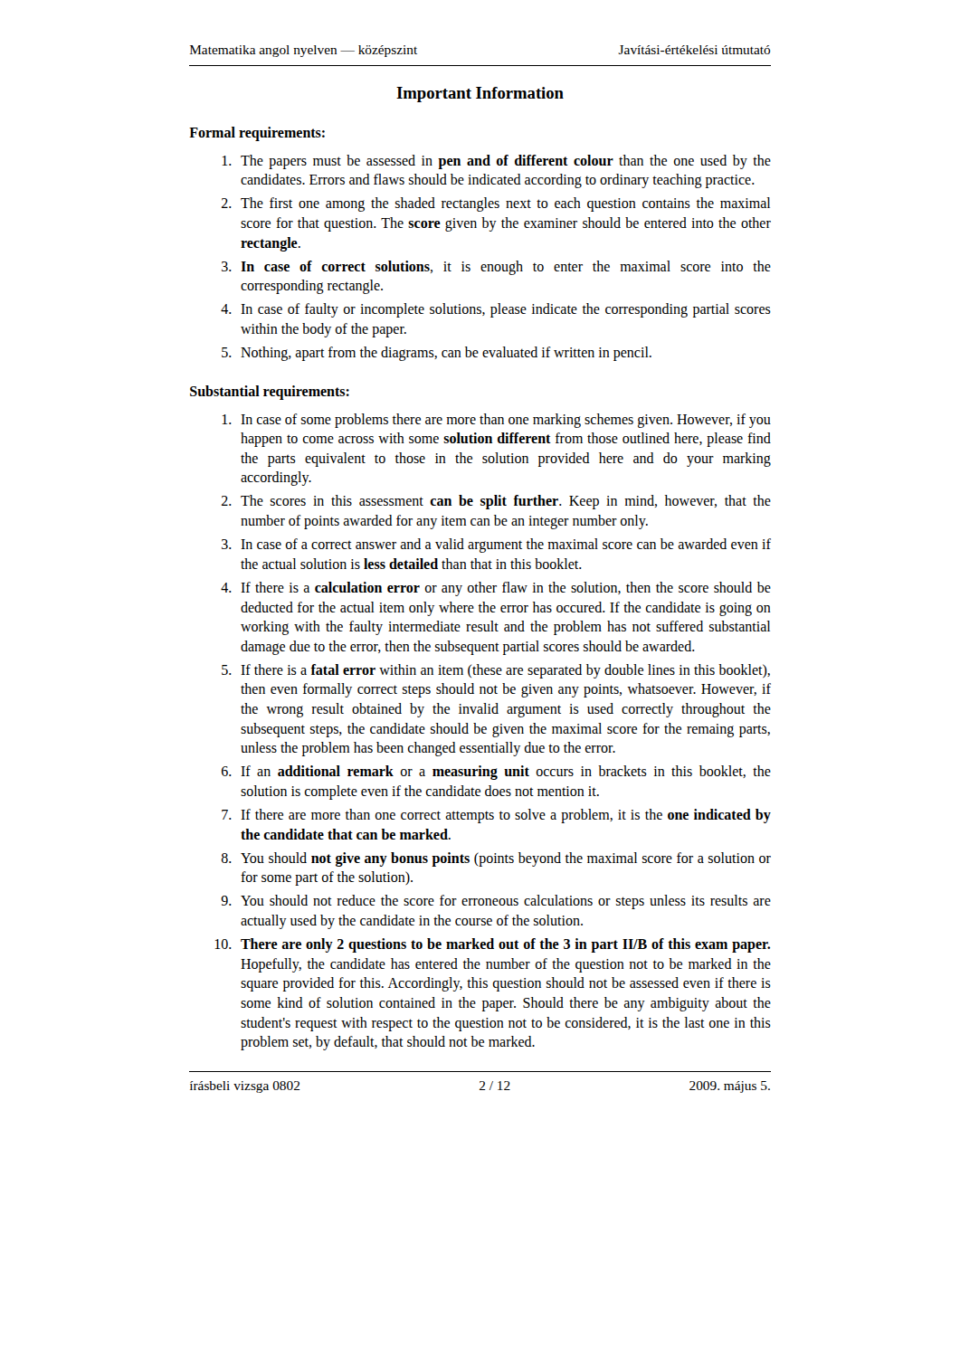Matematika angol nyelven — középszint Javítási-értékelési útmutató
Important Information
Formal requirements:
The papers must be assessed in pen and of different colour than the one used by the candidates. Errors and flaws should be indicated according to ordinary teaching practice.
The first one among the shaded rectangles next to each question contains the maximal score for that question. The score given by the examiner should be entered into the other rectangle.
In case of correct solutions, it is enough to enter the maximal score into the corresponding rectangle.
In case of faulty or incomplete solutions, please indicate the corresponding partial scores within the body of the paper.
Nothing, apart from the diagrams, can be evaluated if written in pencil.
Substantial requirements:
In case of some problems there are more than one marking schemes given. However, if you happen to come across with some solution different from those outlined here, please find the parts equivalent to those in the solution provided here and do your marking accordingly.
The scores in this assessment can be split further. Keep in mind, however, that the number of points awarded for any item can be an integer number only.
In case of a correct answer and a valid argument the maximal score can be awarded even if the actual solution is less detailed than that in this booklet.
If there is a calculation error or any other flaw in the solution, then the score should be deducted for the actual item only where the error has occured. If the candidate is going on working with the faulty intermediate result and the problem has not suffered substantial damage due to the error, then the subsequent partial scores should be awarded.
If there is a fatal error within an item (these are separated by double lines in this booklet), then even formally correct steps should not be given any points, whatsoever. However, if the wrong result obtained by the invalid argument is used correctly throughout the subsequent steps, the candidate should be given the maximal score for the remaing parts, unless the problem has been changed essentially due to the error.
If an additional remark or a measuring unit occurs in brackets in this booklet, the solution is complete even if the candidate does not mention it.
If there are more than one correct attempts to solve a problem, it is the one indicated by the candidate that can be marked.
You should not give any bonus points (points beyond the maximal score for a solution or for some part of the solution).
You should not reduce the score for erroneous calculations or steps unless its results are actually used by the candidate in the course of the solution.
There are only 2 questions to be marked out of the 3 in part II/B of this exam paper. Hopefully, the candidate has entered the number of the question not to be marked in the square provided for this. Accordingly, this question should not be assessed even if there is some kind of solution contained in the paper. Should there be any ambiguity about the student's request with respect to the question not to be considered, it is the last one in this problem set, by default, that should not be marked.
írásbeli vizsga 0802 2 / 12 2009. május 5.